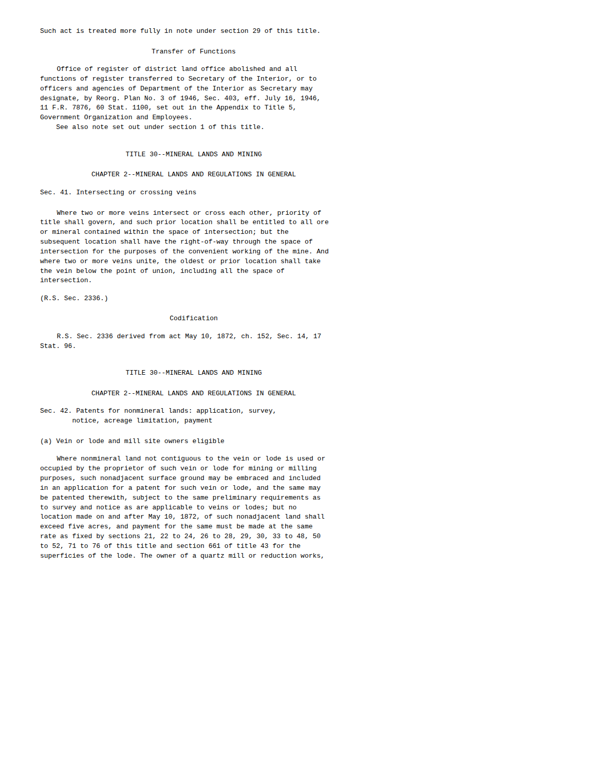Such act is treated more fully in note under section 29 of this title.
Transfer of Functions
Office of register of district land office abolished and all functions of register transferred to Secretary of the Interior, or to officers and agencies of Department of the Interior as Secretary may designate, by Reorg. Plan No. 3 of 1946, Sec. 403, eff. July 16, 1946, 11 F.R. 7876, 60 Stat. 1100, set out in the Appendix to Title 5, Government Organization and Employees. See also note set out under section 1 of this title.
TITLE 30--MINERAL LANDS AND MINING
CHAPTER 2--MINERAL LANDS AND REGULATIONS IN GENERAL
Sec. 41. Intersecting or crossing veins
Where two or more veins intersect or cross each other, priority of title shall govern, and such prior location shall be entitled to all ore or mineral contained within the space of intersection; but the subsequent location shall have the right-of-way through the space of intersection for the purposes of the convenient working of the mine. And where two or more veins unite, the oldest or prior location shall take the vein below the point of union, including all the space of intersection.
(R.S. Sec. 2336.)
Codification
R.S. Sec. 2336 derived from act May 10, 1872, ch. 152, Sec. 14, 17 Stat. 96.
TITLE 30--MINERAL LANDS AND MINING
CHAPTER 2--MINERAL LANDS AND REGULATIONS IN GENERAL
Sec. 42. Patents for nonmineral lands: application, survey, notice, acreage limitation, payment
(a) Vein or lode and mill site owners eligible
Where nonmineral land not contiguous to the vein or lode is used or occupied by the proprietor of such vein or lode for mining or milling purposes, such nonadjacent surface ground may be embraced and included in an application for a patent for such vein or lode, and the same may be patented therewith, subject to the same preliminary requirements as to survey and notice as are applicable to veins or lodes; but no location made on and after May 10, 1872, of such nonadjacent land shall exceed five acres, and payment for the same must be made at the same rate as fixed by sections 21, 22 to 24, 26 to 28, 29, 30, 33 to 48, 50 to 52, 71 to 76 of this title and section 661 of title 43 for the superficies of the lode. The owner of a quartz mill or reduction works,